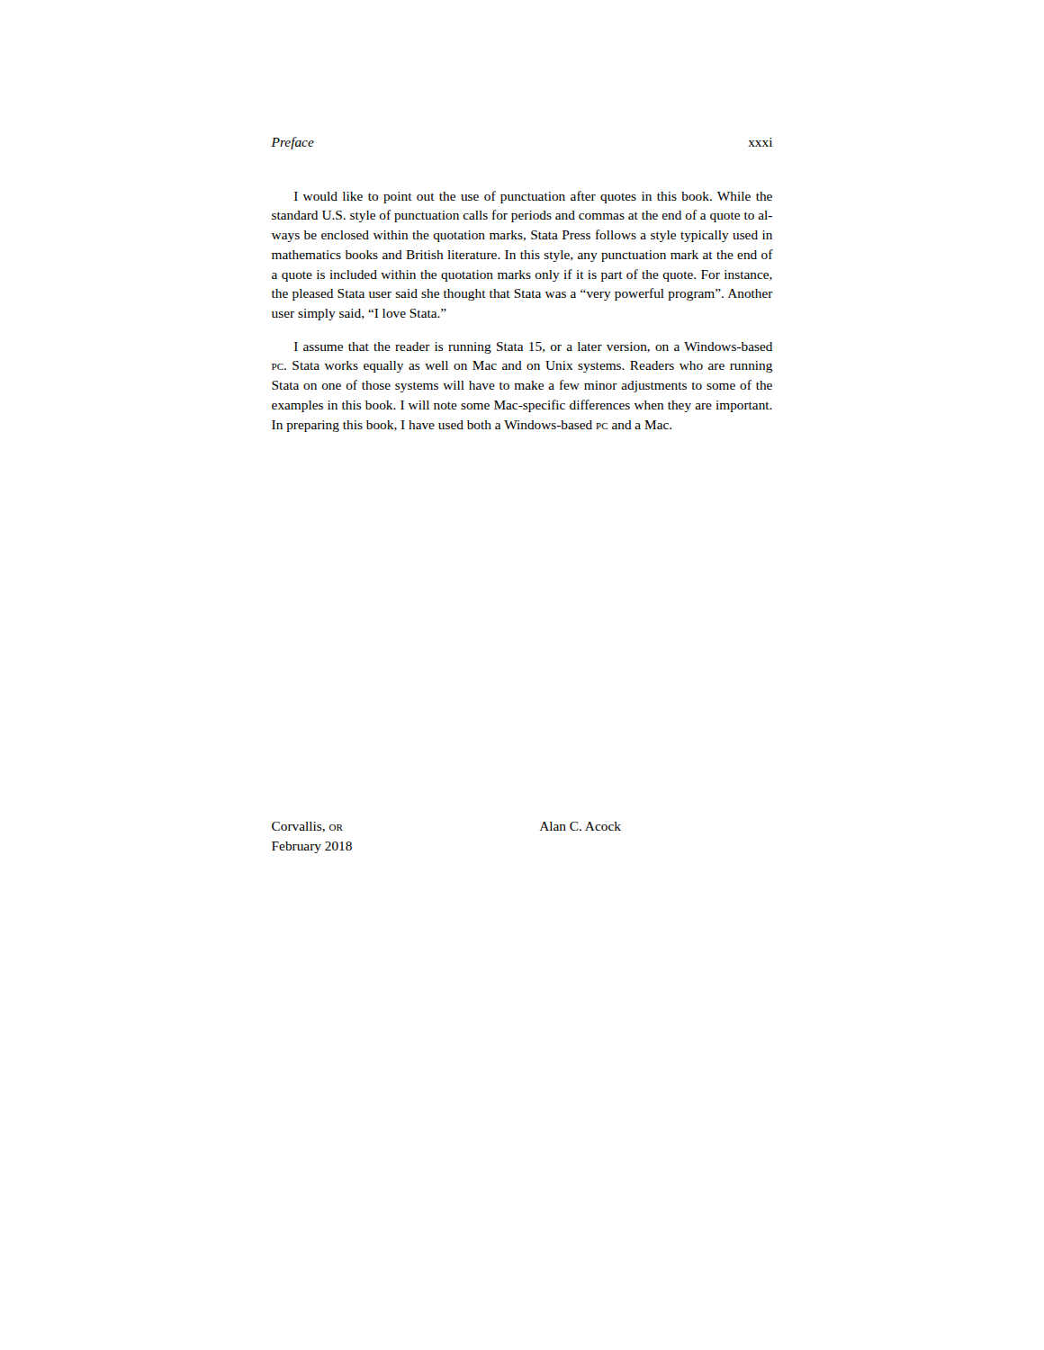Preface xxxi
I would like to point out the use of punctuation after quotes in this book. While the standard U.S. style of punctuation calls for periods and commas at the end of a quote to always be enclosed within the quotation marks, Stata Press follows a style typically used in mathematics books and British literature. In this style, any punctuation mark at the end of a quote is included within the quotation marks only if it is part of the quote. For instance, the pleased Stata user said she thought that Stata was a “very powerful program”. Another user simply said, “I love Stata.”
I assume that the reader is running Stata 15, or a later version, on a Windows-based pc. Stata works equally as well on Mac and on Unix systems. Readers who are running Stata on one of those systems will have to make a few minor adjustments to some of the examples in this book. I will note some Mac-specific differences when they are important. In preparing this book, I have used both a Windows-based pc and a Mac.
Corvallis, or
February 2018
Alan C. Acock